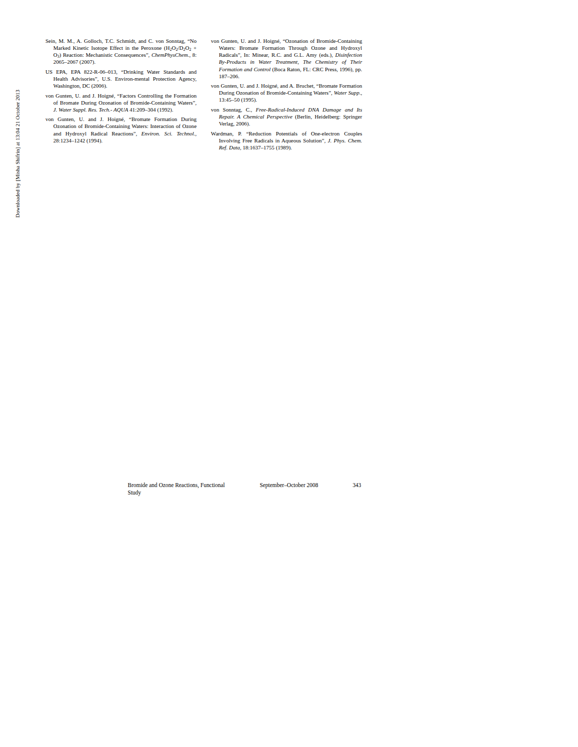Downloaded by [Misha Shifrin] at 13:04 21 October 2013
Sein, M. M., A. Golloch, T.C. Schmidt, and C. von Sonntag, “No Marked Kinetic Isotope Effect in the Peroxone (H2O2/D2O2 + O3) Reaction: Mechanistic Consequences”, ChemPhysChem., 8: 2065–2067 (2007).
US EPA, EPA 822-R-06–013, “Drinking Water Standards and Health Advisories”, U.S. Environ-mental Protection Agency, Washington, DC (2006).
von Gunten, U. and J. Hoigné, “Factors Controlling the Formation of Bromate During Ozonation of Bromide-Containing Waters”, J. Water Suppl. Res. Tech.- AQUA 41:209–304 (1992).
von Gunten, U. and J. Hoigné, “Bromate Formation During Ozonation of Bromide-Containing Waters: Interaction of Ozone and Hydroxyl Radical Reactions”, Environ. Sci. Technol., 28:1234–1242 (1994).
von Gunten, U. and J. Hoigné, “Ozonation of Bromide-Containing Waters: Bromate Formation Through Ozone and Hydroxyl Radicals”, In: Minear, R.C. and G.L. Amy (eds.), Disinfection By-Products in Water Treatment, The Chemistry of Their Formation and Control (Boca Raton, FL: CRC Press, 1996), pp. 187–206.
von Gunten, U. and J. Hoigné, and A. Bruchet, “Bromate Formation During Ozonation of Bromide-Containing Waters”, Water Supp., 13:45–50 (1995).
von Sonntag, C., Free-Radical-Induced DNA Damage and Its Repair. A Chemical Perspective (Berlin, Heidelberg: Springer Verlag, 2006).
Wardman, P. “Reduction Potentials of One-electron Couples Involving Free Radicals in Aqueous Solution”, J. Phys. Chem. Ref. Data, 18:1637–1755 (1989).
Bromide and Ozone Reactions, Functional Study September–October 2008 343